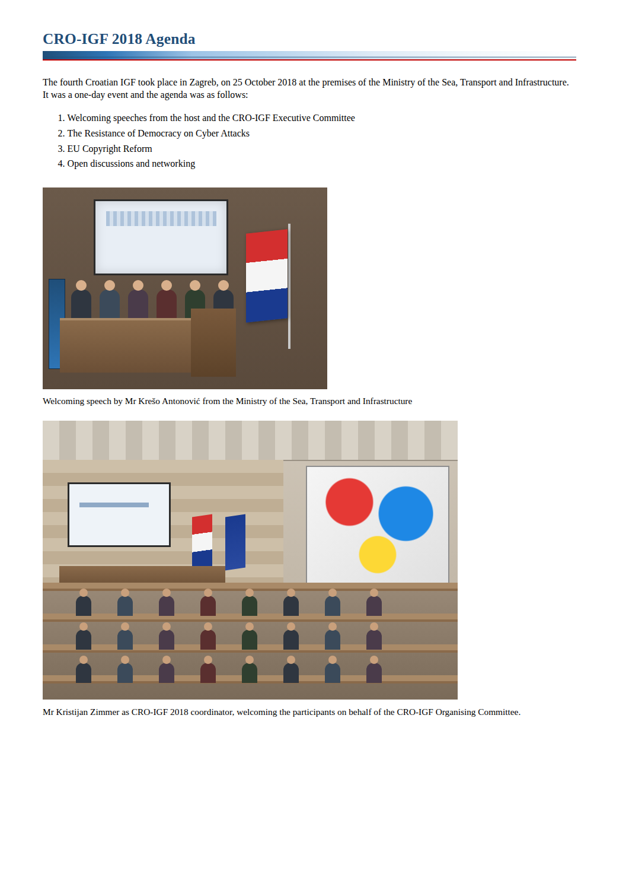CRO-IGF 2018 Agenda
The fourth Croatian IGF took place in Zagreb, on 25 October 2018 at the premises of the Ministry of the Sea, Transport and Infrastructure. It was a one-day event and the agenda was as follows:
Welcoming speeches from the host and the CRO-IGF Executive Committee
The Resistance of Democracy on Cyber Attacks
EU Copyright Reform
Open discussions and networking
Welcoming speech by Mr Krešo Antonović from the Ministry of the Sea, Transport and Infrastructure
Mr Kristijan Zimmer as CRO-IGF 2018 coordinator, welcoming the participants on behalf of the CRO-IGF Organising Committee.